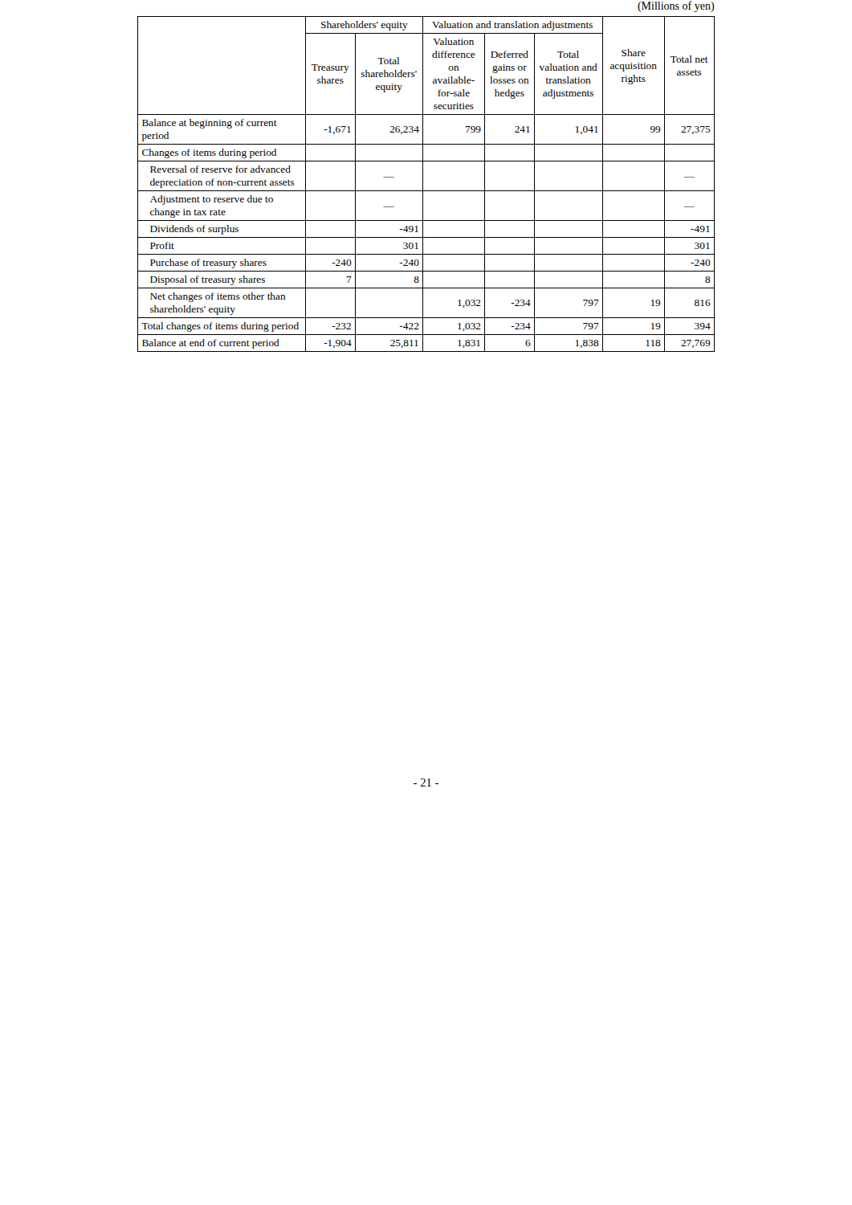(Millions of yen)
| | Shareholders' equity | Valuation and translation adjustments | Share acquisition rights | Total net assets |
| --- | --- | --- | --- | --- |
| Treasury shares | Total shareholders' equity | Valuation difference on available-for-sale securities | Deferred gains or losses on hedges | Total valuation and translation adjustments |
| Balance at beginning of current period | -1,671 | 26,234 | 799 | 241 | 1,041 | 99 | 27,375 |
| Changes of items during period | | | | | | | |
| Reversal of reserve for advanced depreciation of non-current assets | | — | | | | | — |
| Adjustment to reserve due to change in tax rate | | — | | | | | — |
| Dividends of surplus | | -491 | | | | | -491 |
| Profit | | 301 | | | | | 301 |
| Purchase of treasury shares | -240 | -240 | | | | | -240 |
| Disposal of treasury shares | 7 | 8 | | | | | 8 |
| Net changes of items other than shareholders' equity | | | 1,032 | -234 | 797 | 19 | 816 |
| Total changes of items during period | -232 | -422 | 1,032 | -234 | 797 | 19 | 394 |
| Balance at end of current period | -1,904 | 25,811 | 1,831 | 6 | 1,838 | 118 | 27,769 |
- 21 -